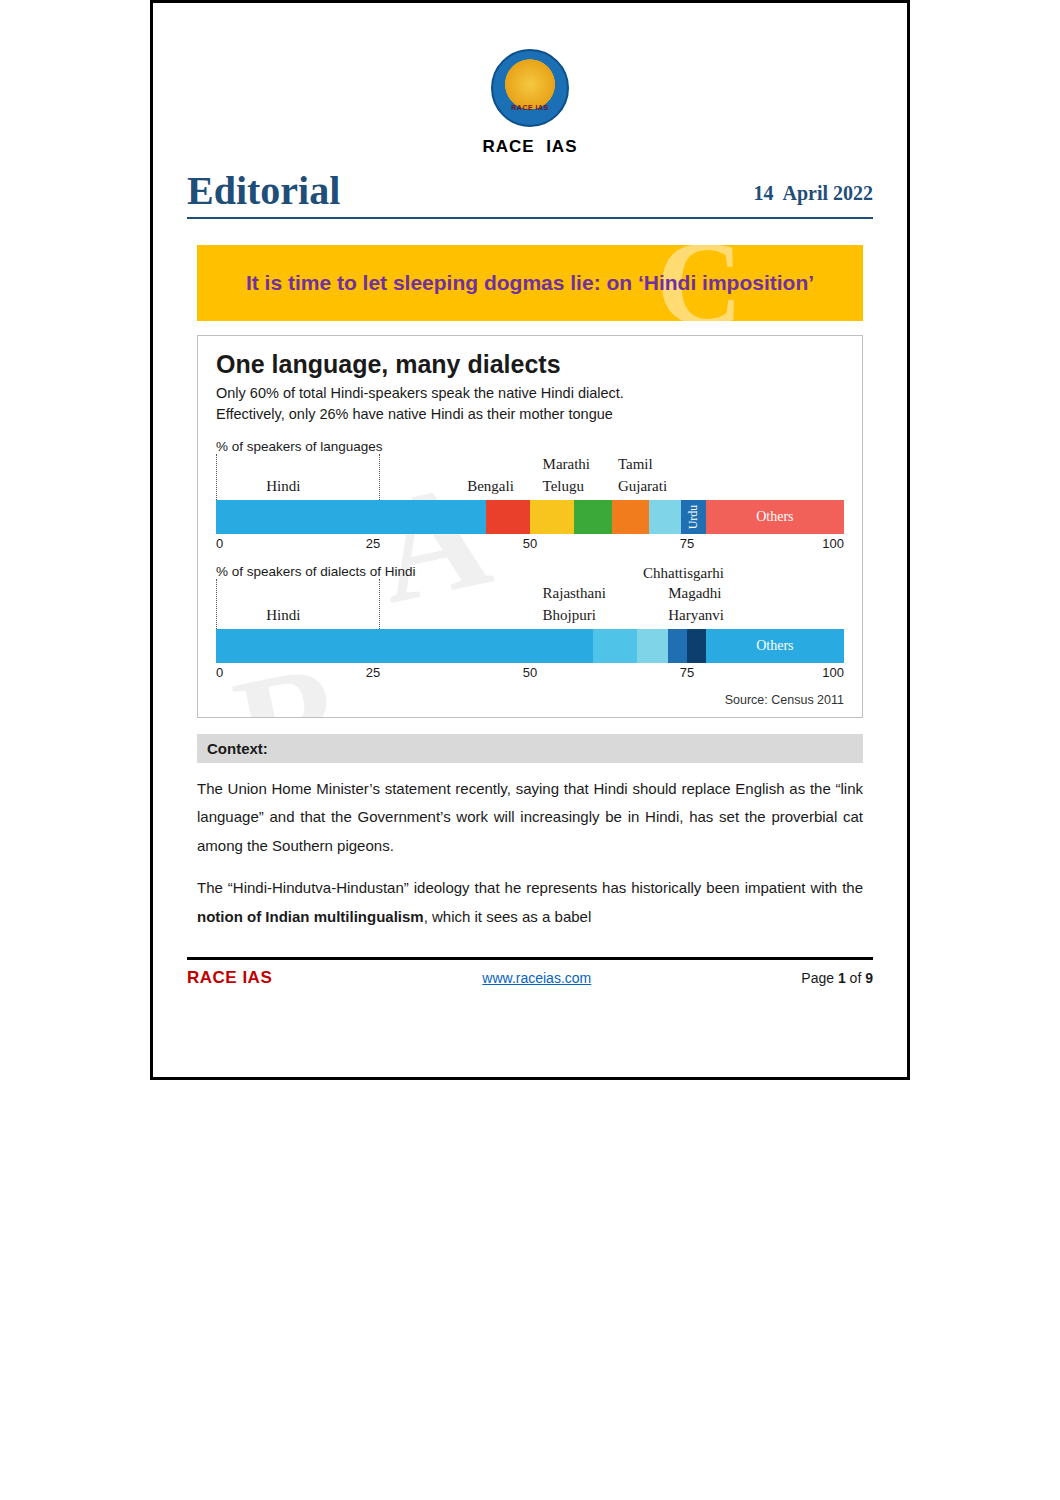RACE IAS
Editorial
14 April 2022
C
It is time to let sleeping dogmas lie: on ‘Hindi imposition’
A
R
One language, many dialects
Only 60% of total Hindi-speakers speak the native Hindi dialect.
Effectively, only 26% have native Hindi as their mother tongue
% of speakers of languages
Hindi Bengali Marathi Telugu Tamil Gujarati
Urdu
Others
0 25 50 75 100
% of speakers of dialects of Hindi
Hindi Rajasthani Bhojpuri Chhattisgarhi Magadhi Haryanvi
Others
0 25 50 75 100
Source: Census 2011
Context:
The Union Home Minister’s statement recently, saying that Hindi should replace English as the “link language” and that the Government’s work will increasingly be in Hindi, has set the proverbial cat among the Southern pigeons.
The “Hindi-Hindutva-Hindustan” ideology that he represents has historically been impatient with the notion of Indian multilingualism, which it sees as a babel
RACE IAS
www.raceias.com
Page 1 of 9